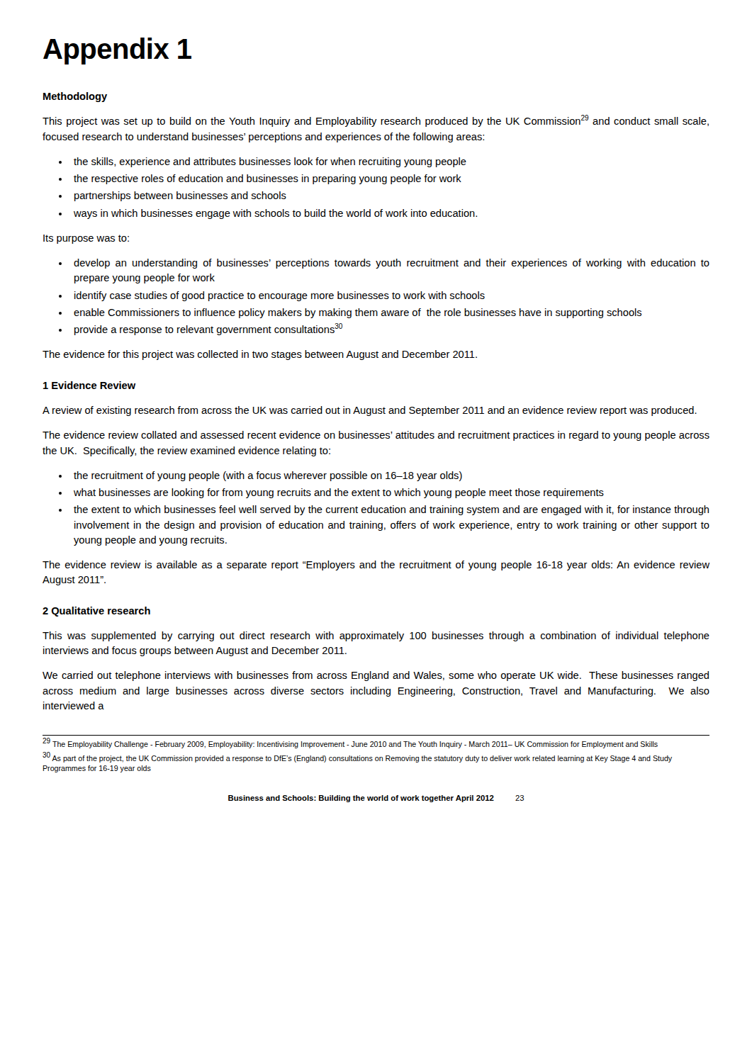Appendix 1
Methodology
This project was set up to build on the Youth Inquiry and Employability research produced by the UK Commission29 and conduct small scale, focused research to understand businesses’ perceptions and experiences of the following areas:
the skills, experience and attributes businesses look for when recruiting young people
the respective roles of education and businesses in preparing young people for work
partnerships between businesses and schools
ways in which businesses engage with schools to build the world of work into education.
Its purpose was to:
develop an understanding of businesses’ perceptions towards youth recruitment and their experiences of working with education to prepare young people for work
identify case studies of good practice to encourage more businesses to work with schools
enable Commissioners to influence policy makers by making them aware of the role businesses have in supporting schools
provide a response to relevant government consultations30
The evidence for this project was collected in two stages between August and December 2011.
1 Evidence Review
A review of existing research from across the UK was carried out in August and September 2011 and an evidence review report was produced.
The evidence review collated and assessed recent evidence on businesses’ attitudes and recruitment practices in regard to young people across the UK. Specifically, the review examined evidence relating to:
the recruitment of young people (with a focus wherever possible on 16–18 year olds)
what businesses are looking for from young recruits and the extent to which young people meet those requirements
the extent to which businesses feel well served by the current education and training system and are engaged with it, for instance through involvement in the design and provision of education and training, offers of work experience, entry to work training or other support to young people and young recruits.
The evidence review is available as a separate report “Employers and the recruitment of young people 16-18 year olds: An evidence review August 2011”.
2 Qualitative research
This was supplemented by carrying out direct research with approximately 100 businesses through a combination of individual telephone interviews and focus groups between August and December 2011.
We carried out telephone interviews with businesses from across England and Wales, some who operate UK wide. These businesses ranged across medium and large businesses across diverse sectors including Engineering, Construction, Travel and Manufacturing. We also interviewed a
29 The Employability Challenge - February 2009, Employability: Incentivising Improvement - June 2010 and The Youth Inquiry - March 2011– UK Commission for Employment and Skills
30 As part of the project, the UK Commission provided a response to DfE’s (England) consultations on Removing the statutory duty to deliver work related learning at Key Stage 4 and Study Programmes for 16-19 year olds
Business and Schools: Building the world of work together April 201223